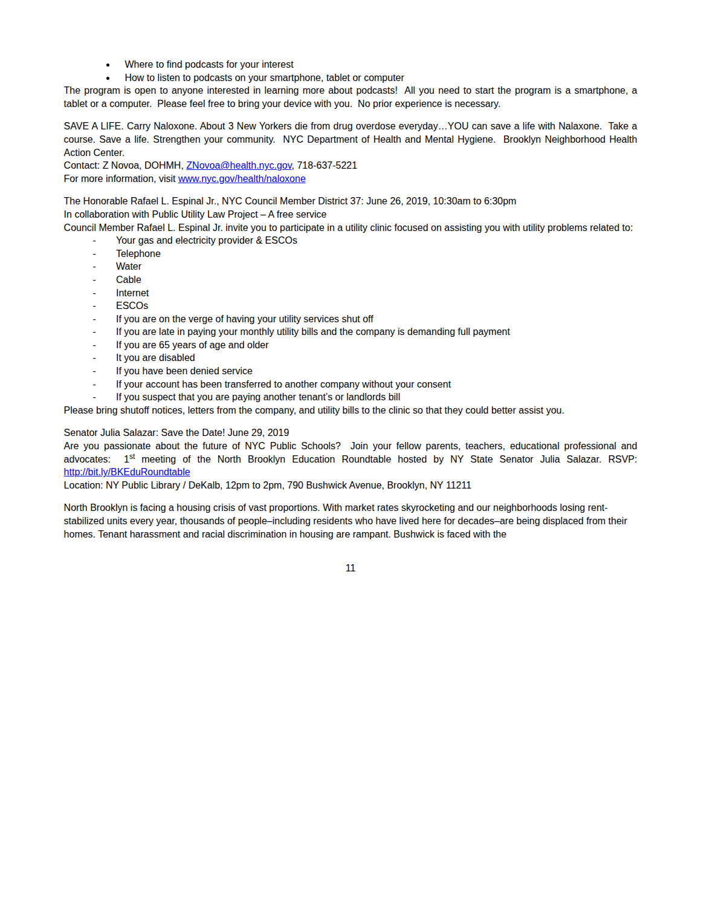Where to find podcasts for your interest
How to listen to podcasts on your smartphone, tablet or computer
The program is open to anyone interested in learning more about podcasts! All you need to start the program is a smartphone, a tablet or a computer. Please feel free to bring your device with you. No prior experience is necessary.
SAVE A LIFE. Carry Naloxone. About 3 New Yorkers die from drug overdose everyday…YOU can save a life with Nalaxone. Take a course. Save a life. Strengthen your community. NYC Department of Health and Mental Hygiene. Brooklyn Neighborhood Health Action Center.
Contact: Z Novoa, DOHMH, ZNovoa@health.nyc.gov, 718-637-5221
For more information, visit www.nyc.gov/health/naloxone
The Honorable Rafael L. Espinal Jr., NYC Council Member District 37: June 26, 2019, 10:30am to 6:30pm
In collaboration with Public Utility Law Project – A free service
Council Member Rafael L. Espinal Jr. invite you to participate in a utility clinic focused on assisting you with utility problems related to:
Your gas and electricity provider & ESCOs
Telephone
Water
Cable
Internet
ESCOs
If you are on the verge of having your utility services shut off
If you are late in paying your monthly utility bills and the company is demanding full payment
If you are 65 years of age and older
It you are disabled
If you have been denied service
If your account has been transferred to another company without your consent
If you suspect that you are paying another tenant’s or landlords bill
Please bring shutoff notices, letters from the company, and utility bills to the clinic so that they could better assist you.
Senator Julia Salazar: Save the Date! June 29, 2019
Are you passionate about the future of NYC Public Schools? Join your fellow parents, teachers, educational professional and advocates: 1st meeting of the North Brooklyn Education Roundtable hosted by NY State Senator Julia Salazar. RSVP: http://bit.ly/BKEduRoundtable
Location: NY Public Library / DeKalb, 12pm to 2pm, 790 Bushwick Avenue, Brooklyn, NY 11211
North Brooklyn is facing a housing crisis of vast proportions. With market rates skyrocketing and our neighborhoods losing rent-stabilized units every year, thousands of people–including residents who have lived here for decades–are being displaced from their homes. Tenant harassment and racial discrimination in housing are rampant. Bushwick is faced with the
11